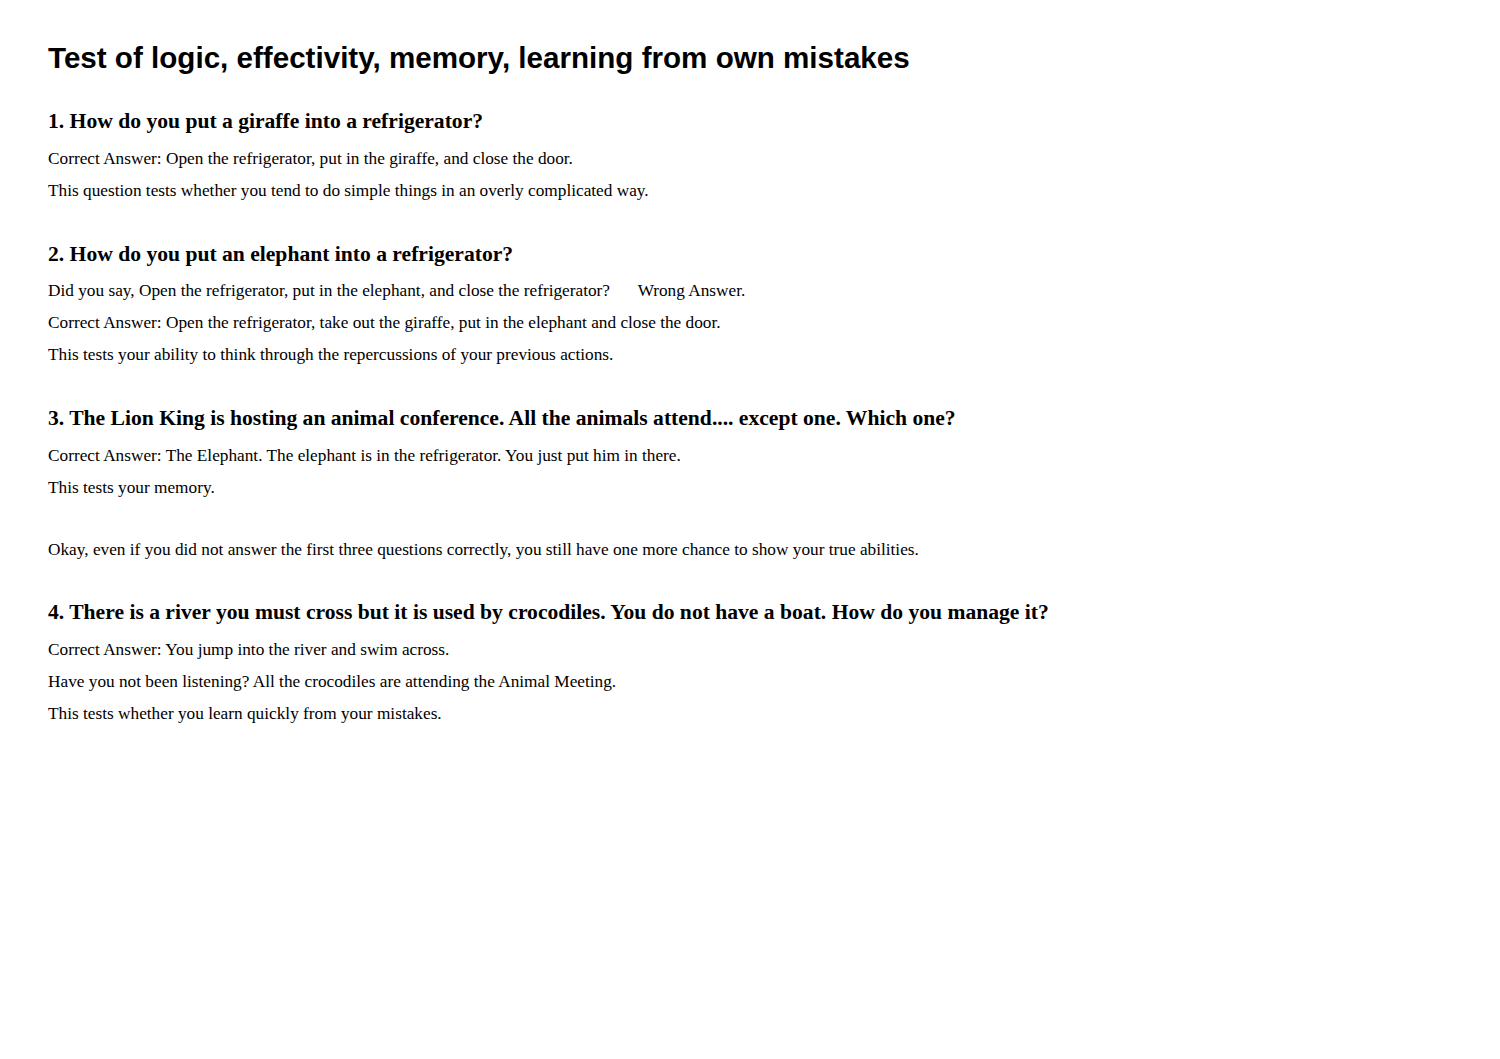Test of logic, effectivity, memory, learning from own mistakes
1. How do you put a giraffe into a refrigerator?
Correct Answer: Open the refrigerator, put in the giraffe, and close the door.
This question tests whether you tend to do simple things in an overly complicated way.
2. How do you put an elephant into a refrigerator?
Did you say, Open the refrigerator, put in the elephant, and close the refrigerator? Wrong Answer.
Correct Answer: Open the refrigerator, take out the giraffe, put in the elephant and close the door.
This tests your ability to think through the repercussions of your previous actions.
3. The Lion King is hosting an animal conference. All the animals attend.... except one. Which one?
Correct Answer: The Elephant. The elephant is in the refrigerator. You just put him in there.
This tests your memory.
Okay, even if you did not answer the first three questions correctly, you still have one more chance to show your true abilities.
4. There is a river you must cross but it is used by crocodiles. You do not have a boat. How do you manage it?
Correct Answer: You jump into the river and swim across.
Have you not been listening? All the crocodiles are attending the Animal Meeting.
This tests whether you learn quickly from your mistakes.